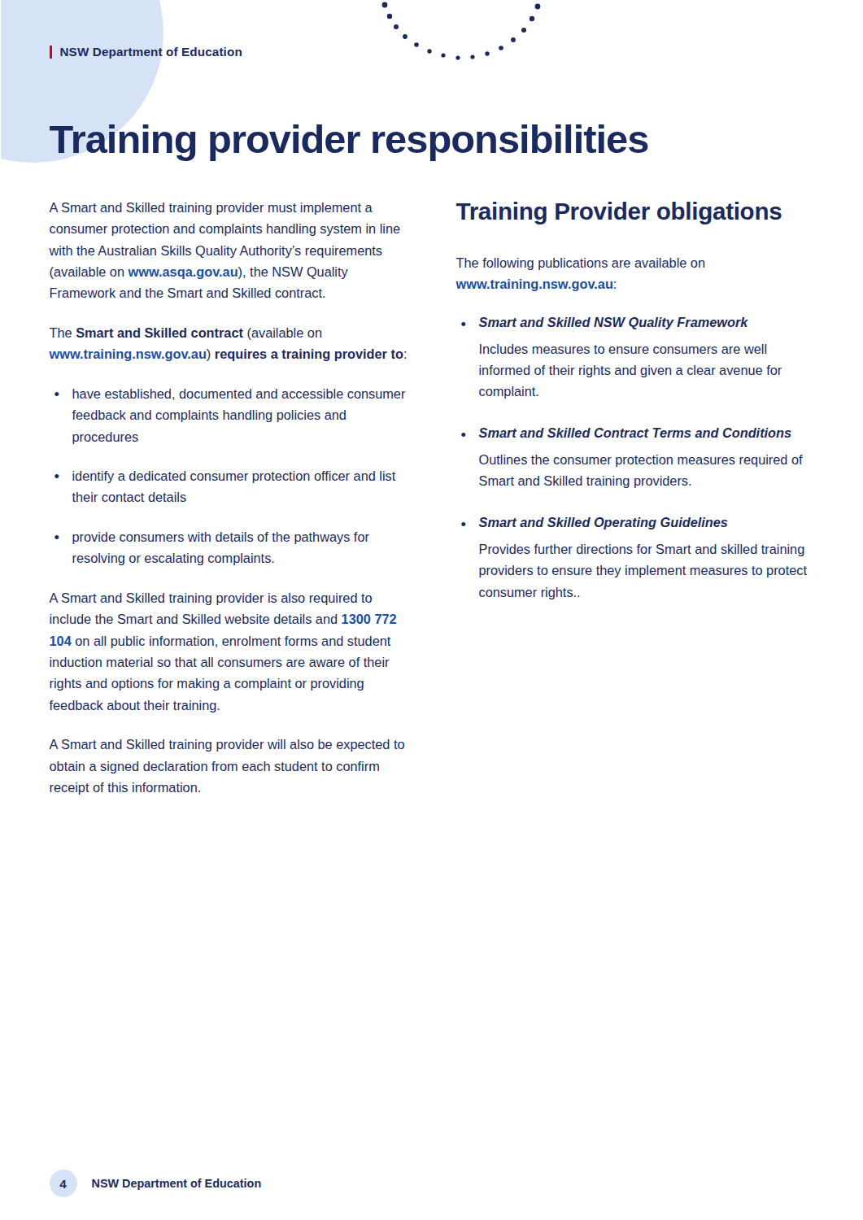NSW Department of Education
Training provider responsibilities
A Smart and Skilled training provider must implement a consumer protection and complaints handling system in line with the Australian Skills Quality Authority’s requirements (available on www.asqa.gov.au), the NSW Quality Framework and the Smart and Skilled contract.
The Smart and Skilled contract (available on www.training.nsw.gov.au) requires a training provider to:
have established, documented and accessible consumer feedback and complaints handling policies and procedures
identify a dedicated consumer protection officer and list their contact details
provide consumers with details of the pathways for resolving or escalating complaints.
A Smart and Skilled training provider is also required to include the Smart and Skilled website details and 1300 772 104 on all public information, enrolment forms and student induction material so that all consumers are aware of their rights and options for making a complaint or providing feedback about their training.
A Smart and Skilled training provider will also be expected to obtain a signed declaration from each student to confirm receipt of this information.
Training Provider obligations
The following publications are available on www.training.nsw.gov.au:
Smart and Skilled NSW Quality Framework Includes measures to ensure consumers are well informed of their rights and given a clear avenue for complaint.
Smart and Skilled Contract Terms and Conditions Outlines the consumer protection measures required of Smart and Skilled training providers.
Smart and Skilled Operating Guidelines Provides further directions for Smart and skilled training providers to ensure they implement measures to protect consumer rights..
4 NSW Department of Education